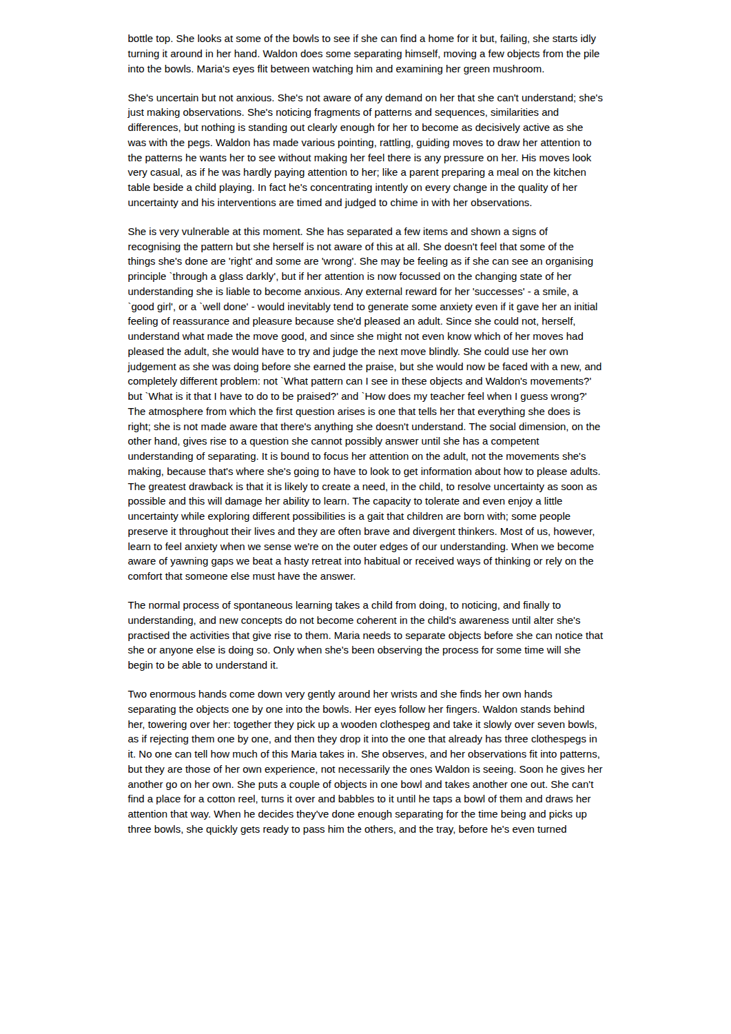bottle top. She looks at some of the bowls to see if she can find a home for it but, failing, she starts idly turning it around in her hand. Waldon does some separating himself, moving a few objects from the pile into the bowls. Maria's eyes flit between watching him and examining her green mushroom.
She's uncertain but not anxious. She's not aware of any demand on her that she can't understand; she's just making observations. She's noticing fragments of patterns and sequences, similarities and differences, but nothing is standing out clearly enough for her to become as decisively active as she was with the pegs. Waldon has made various pointing, rattling, guiding moves to draw her attention to the patterns he wants her to see without making her feel there is any pressure on her. His moves look very casual, as if he was hardly paying attention to her; like a parent preparing a meal on the kitchen table beside a child playing. In fact he's concentrating intently on every change in the quality of her uncertainty and his interventions are timed and judged to chime in with her observations.
She is very vulnerable at this moment. She has separated a few items and shown a signs of recognising the pattern but she herself is not aware of this at all. She doesn't feel that some of the things she's done are 'right' and some are 'wrong'. She may be feeling as if she can see an organising principle `through a glass darkly', but if her attention is now focussed on the changing state of her understanding she is liable to become anxious. Any external reward for her 'successes' - a smile, a `good girl', or a `well done' - would inevitably tend to generate some anxiety even if it gave her an initial feeling of reassurance and pleasure because she'd pleased an adult. Since she could not, herself, understand what made the move good, and since she might not even know which of her moves had pleased the adult, she would have to try and judge the next move blindly. She could use her own judgement as she was doing before she earned the praise, but she would now be faced with a new, and completely different problem: not `What pattern can I see in these objects and Waldon's movements?' but `What is it that I have to do to be praised?' and `How does my teacher feel when I guess wrong?' The atmosphere from which the first question arises is one that tells her that everything she does is right; she is not made aware that there's anything she doesn't understand. The social dimension, on the other hand, gives rise to a question she cannot possibly answer until she has a competent understanding of separating. It is bound to focus her attention on the adult, not the movements she's making, because that's where she's going to have to look to get information about how to please adults. The greatest drawback is that it is likely to create a need, in the child, to resolve uncertainty as soon as possible and this will damage her ability to learn. The capacity to tolerate and even enjoy a little uncertainty while exploring different possibilities is a gait that children are born with; some people preserve it throughout their lives and they are often brave and divergent thinkers. Most of us, however, learn to feel anxiety when we sense we're on the outer edges of our understanding. When we become aware of yawning gaps we beat a hasty retreat into habitual or received ways of thinking or rely on the comfort that someone else must have the answer.
The normal process of spontaneous learning takes a child from doing, to noticing, and finally to understanding, and new concepts do not become coherent in the child's awareness until alter she's practised the activities that give rise to them. Maria needs to separate objects before she can notice that she or anyone else is doing so. Only when she's been observing the process for some time will she begin to be able to understand it.
Two enormous hands come down very gently around her wrists and she finds her own hands separating the objects one by one into the bowls. Her eyes follow her fingers. Waldon stands behind her, towering over her: together they pick up a wooden clothespeg and take it slowly over seven bowls, as if rejecting them one by one, and then they drop it into the one that already has three clothespegs in it. No one can tell how much of this Maria takes in. She observes, and her observations fit into patterns, but they are those of her own experience, not necessarily the ones Waldon is seeing. Soon he gives her another go on her own. She puts a couple of objects in one bowl and takes another one out. She can't find a place for a cotton reel, turns it over and babbles to it until he taps a bowl of them and draws her attention that way. When he decides they've done enough separating for the time being and picks up three bowls, she quickly gets ready to pass him the others, and the tray, before he's even turned